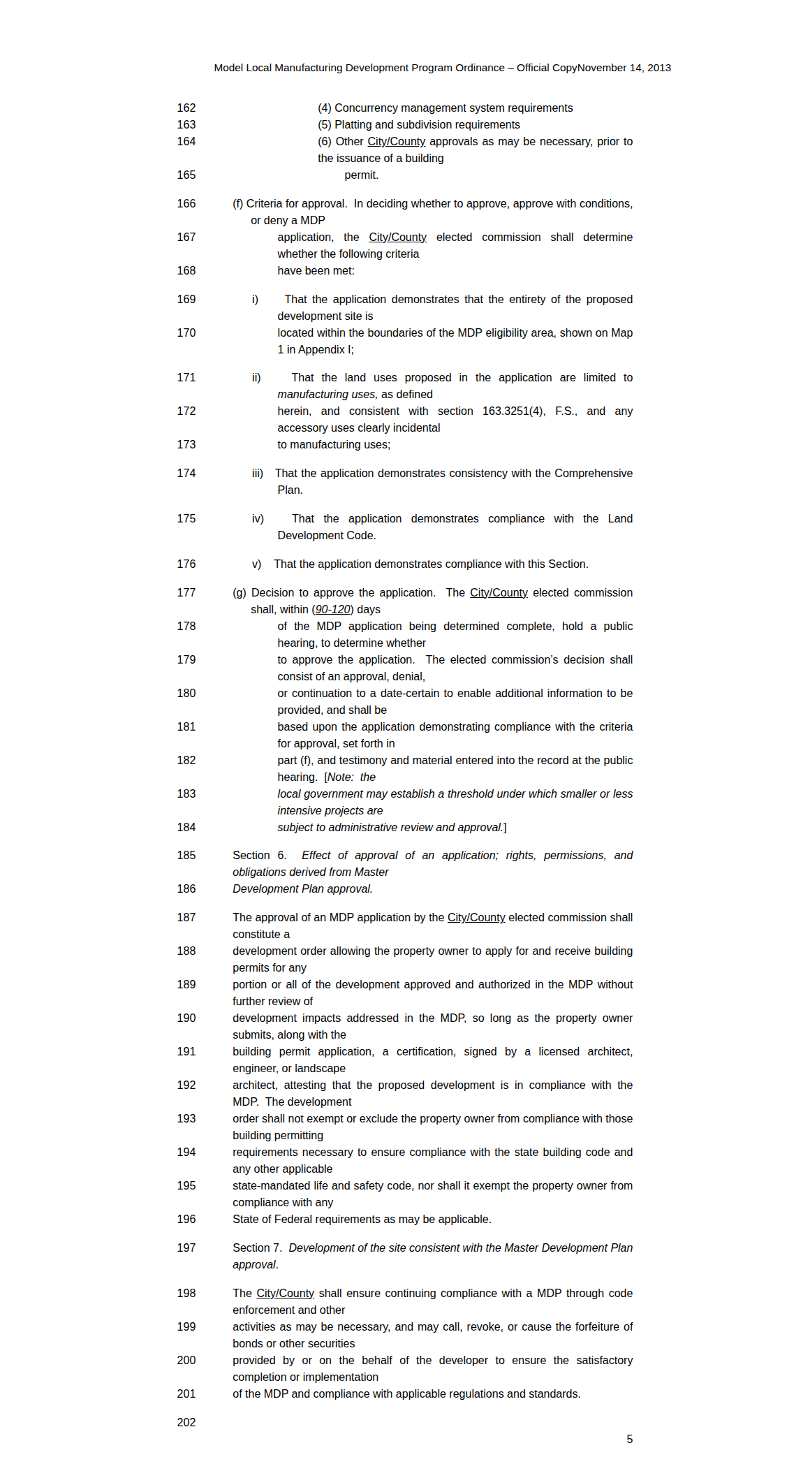Model Local Manufacturing Development Program Ordinance – Official Copy November 14, 2013
| 162 | (4) Concurrency management system requirements |
| 163 | (5) Platting and subdivision requirements |
| 164 | (6) Other City/County approvals as may be necessary, prior to the issuance of a building |
| 165 | permit. |
| 166 | (f) Criteria for approval. In deciding whether to approve, approve with conditions, or deny a MDP |
| 167 | application, the City/County elected commission shall determine whether the following criteria |
| 168 | have been met: |
| 169 | i) That the application demonstrates that the entirety of the proposed development site is |
| 170 | located within the boundaries of the MDP eligibility area, shown on Map 1 in Appendix I; |
| 171 | ii) That the land uses proposed in the application are limited to manufacturing uses, as defined |
| 172 | herein, and consistent with section 163.3251(4), F.S., and any accessory uses clearly incidental |
| 173 | to manufacturing uses; |
| 174 | iii) That the application demonstrates consistency with the Comprehensive Plan. |
| 175 | iv) That the application demonstrates compliance with the Land Development Code. |
| 176 | v) That the application demonstrates compliance with this Section. |
| 177 | (g) Decision to approve the application. The City/County elected commission shall, within ( 90-120 ) days |
| 178 | of the MDP application being determined complete, hold a public hearing, to determine whether |
| 179 | to approve the application. The elected commission’s decision shall consist of an approval, denial, |
| 180 | or continuation to a date-certain to enable additional information to be provided, and shall be |
| 181 | based upon the application demonstrating compliance with the criteria for approval, set forth in |
| 182 | part (f), and testimony and material entered into the record at the public hearing. [ Note: the |
| 183 | local government may establish a threshold under which smaller or less intensive projects are |
| 184 | subject to administrative review and approval. ] |
| 185 | Section 6. Effect of approval of an application; rights, permissions, and obligations derived from Master |
| 186 | Development Plan approval. |
| 187 | The approval of an MDP application by the City/County elected commission shall constitute a |
| 188 | development order allowing the property owner to apply for and receive building permits for any |
| 189 | portion or all of the development approved and authorized in the MDP without further review of |
| 190 | development impacts addressed in the MDP, so long as the property owner submits, along with the |
| 191 | building permit application, a certification, signed by a licensed architect, engineer, or landscape |
| 192 | architect, attesting that the proposed development is in compliance with the MDP. The development |
| 193 | order shall not exempt or exclude the property owner from compliance with those building permitting |
| 194 | requirements necessary to ensure compliance with the state building code and any other applicable |
| 195 | state-mandated life and safety code, nor shall it exempt the property owner from compliance with any |
| 196 | State of Federal requirements as may be applicable. |
| 197 | Section 7. Development of the site consistent with the Master Development Plan approval . |
| 198 | The City/County shall ensure continuing compliance with a MDP through code enforcement and other |
| 199 | activities as may be necessary, and may call, revoke, or cause the forfeiture of bonds or other securities |
| 200 | provided by or on the behalf of the developer to ensure the satisfactory completion or implementation |
| 201 | of the MDP and compliance with applicable regulations and standards. |
| 202 | |
5